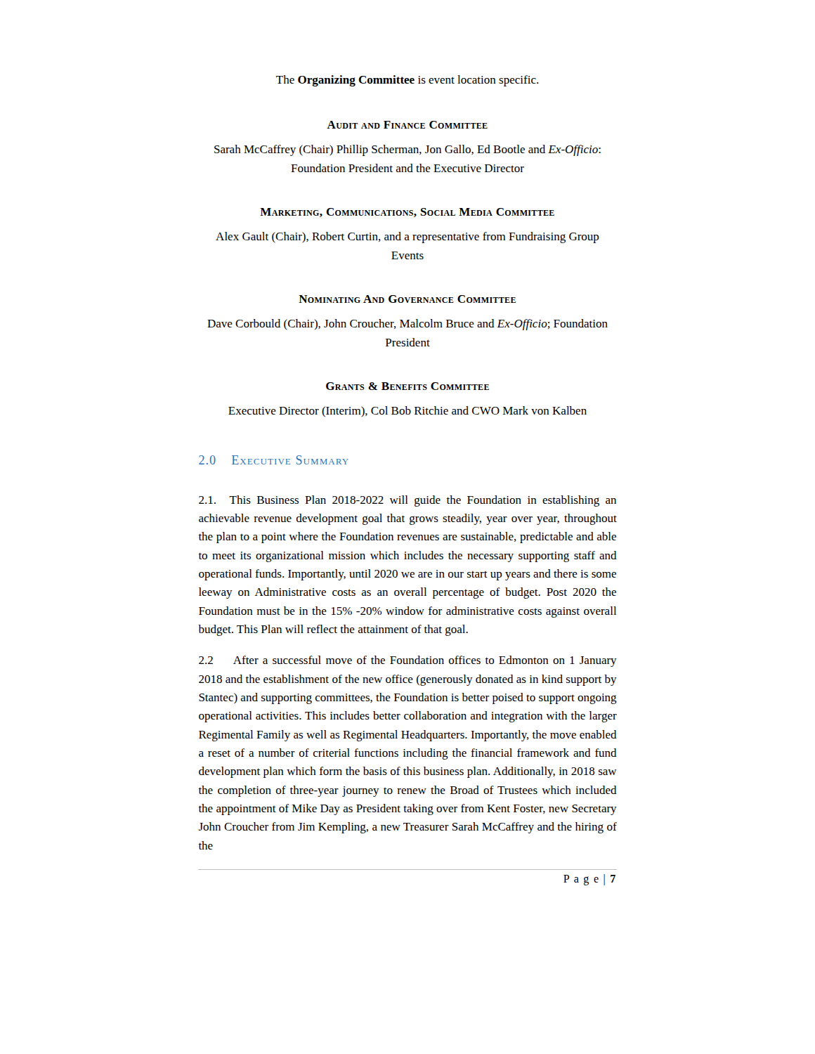The Organizing Committee is event location specific.
Audit and Finance Committee
Sarah McCaffrey (Chair) Phillip Scherman, Jon Gallo, Ed Bootle and Ex-Officio:
Foundation President and the Executive Director
Marketing, Communications, Social Media Committee
Alex Gault (Chair), Robert Curtin, and a representative from Fundraising Group Events
Nominating And Governance Committee
Dave Corbould (Chair), John Croucher, Malcolm Bruce and Ex-Officio; Foundation
President
Grants & Benefits Committee
Executive Director (Interim), Col Bob Ritchie and CWO Mark von Kalben
2.0 Executive Summary
2.1. This Business Plan 2018-2022 will guide the Foundation in establishing an achievable revenue development goal that grows steadily, year over year, throughout the plan to a point where the Foundation revenues are sustainable, predictable and able to meet its organizational mission which includes the necessary supporting staff and operational funds. Importantly, until 2020 we are in our start up years and there is some leeway on Administrative costs as an overall percentage of budget. Post 2020 the Foundation must be in the 15% -20% window for administrative costs against overall budget. This Plan will reflect the attainment of that goal.
2.2 After a successful move of the Foundation offices to Edmonton on 1 January 2018 and the establishment of the new office (generously donated as in kind support by Stantec) and supporting committees, the Foundation is better poised to support ongoing operational activities. This includes better collaboration and integration with the larger Regimental Family as well as Regimental Headquarters. Importantly, the move enabled a reset of a number of criterial functions including the financial framework and fund development plan which form the basis of this business plan. Additionally, in 2018 saw the completion of three-year journey to renew the Broad of Trustees which included the appointment of Mike Day as President taking over from Kent Foster, new Secretary John Croucher from Jim Kempling, a new Treasurer Sarah McCaffrey and the hiring of the
P a g e | 7